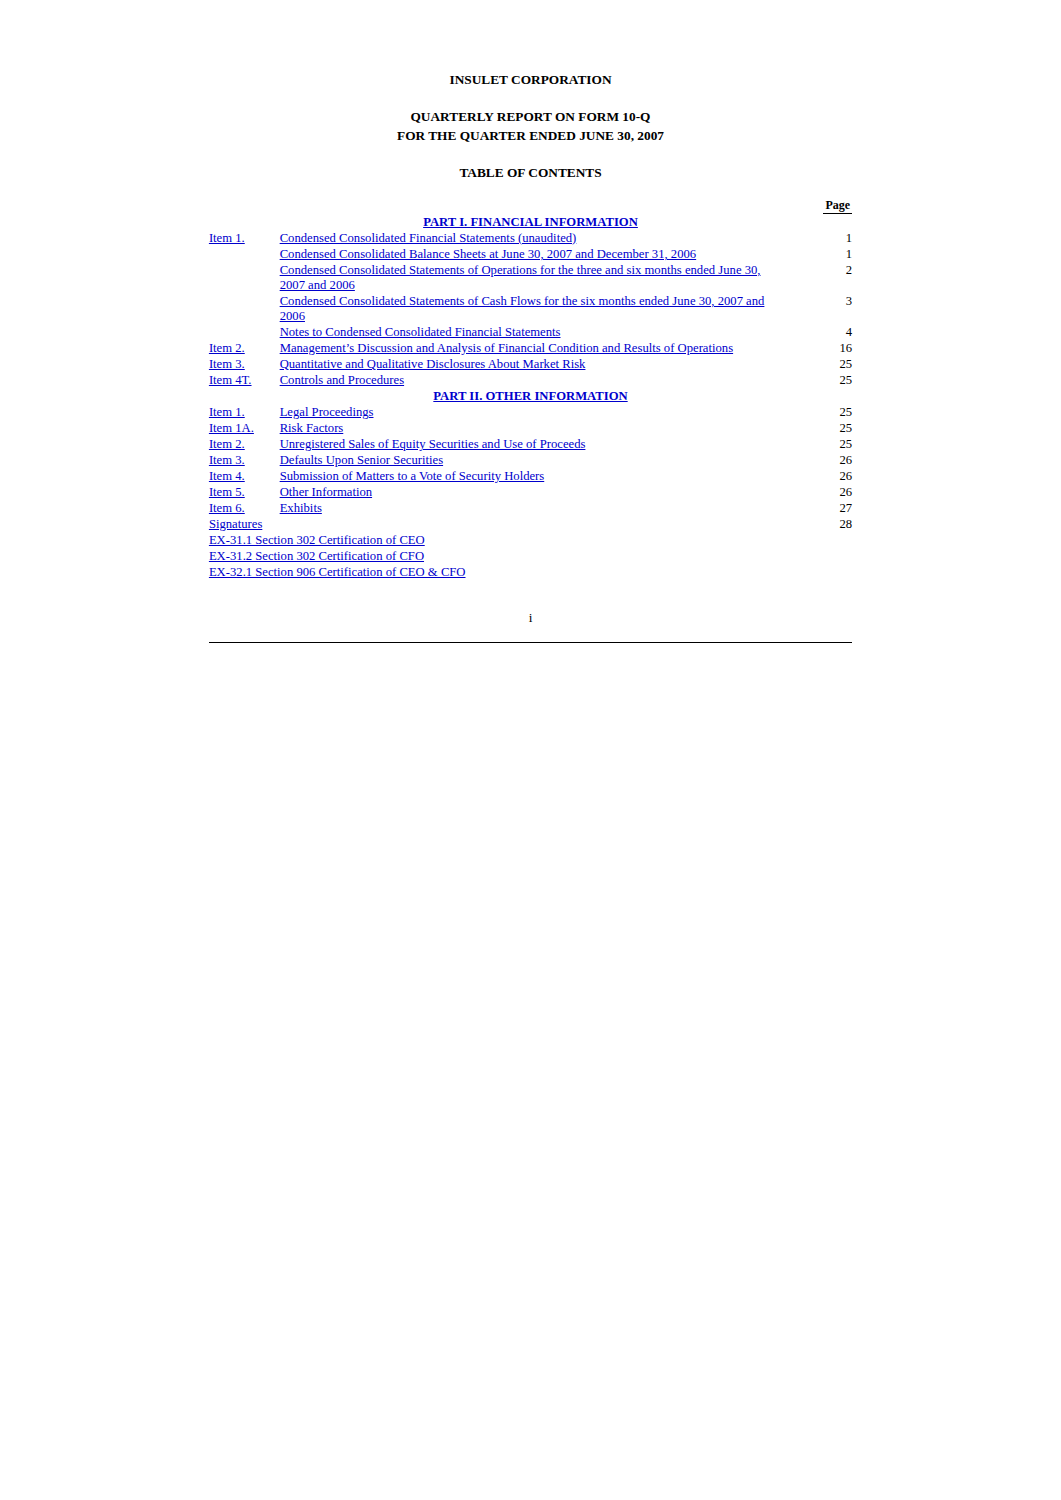INSULET CORPORATION
QUARTERLY REPORT ON FORM 10-Q
FOR THE QUARTER ENDED JUNE 30, 2007
TABLE OF CONTENTS
| | | Page |
| PART I. FINANCIAL INFORMATION |
| Item 1. | Condensed Consolidated Financial Statements (unaudited) | 1 |
| | Condensed Consolidated Balance Sheets at June 30, 2007 and December 31, 2006 | 1 |
| | Condensed Consolidated Statements of Operations for the three and six months ended June 30, 2007 and 2006 | 2 |
| | Condensed Consolidated Statements of Cash Flows for the six months ended June 30, 2007 and 2006 | 3 |
| | Notes to Condensed Consolidated Financial Statements | 4 |
| Item 2. | Management’s Discussion and Analysis of Financial Condition and Results of Operations | 16 |
| Item 3. | Quantitative and Qualitative Disclosures About Market Risk | 25 |
| Item 4T. | Controls and Procedures | 25 |
| PART II. OTHER INFORMATION |
| Item 1. | Legal Proceedings | 25 |
| Item 1A. | Risk Factors | 25 |
| Item 2. | Unregistered Sales of Equity Securities and Use of Proceeds | 25 |
| Item 3. | Defaults Upon Senior Securities | 26 |
| Item 4. | Submission of Matters to a Vote of Security Holders | 26 |
| Item 5. | Other Information | 26 |
| Item 6. | Exhibits | 27 |
| Signatures | | 28 |
| EX-31.1 Section 302 Certification of CEO |
| EX-31.2 Section 302 Certification of CFO |
| EX-32.1 Section 906 Certification of CEO & CFO |
i